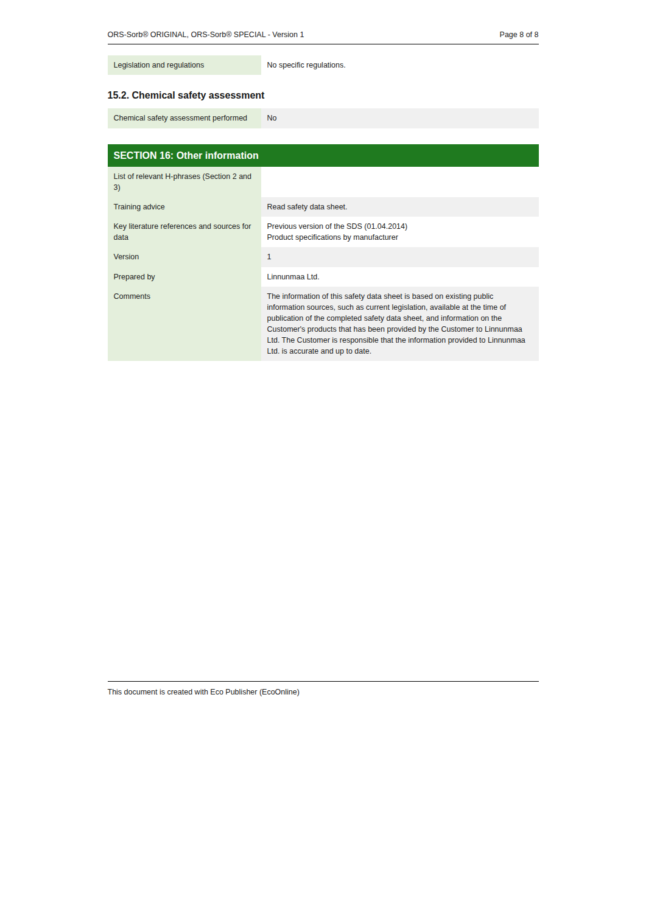ORS-Sorb® ORIGINAL, ORS-Sorb® SPECIAL - Version 1
Page 8 of 8
| Legislation and regulations | No specific regulations. |
15.2. Chemical safety assessment
| Chemical safety assessment performed | No |
SECTION 16: Other information
| List of relevant H-phrases (Section 2 and 3) | |
| Training advice | Read safety data sheet. |
| Key literature references and sources for data | Previous version of the SDS (01.04.2014) Product specifications by manufacturer |
| Version | 1 |
| Prepared by | Linnunmaa Ltd. |
| Comments | The information of this safety data sheet is based on existing public information sources, such as current legislation, available at the time of publication of the completed safety data sheet, and information on the Customer's products that has been provided by the Customer to Linnunmaa Ltd. The Customer is responsible that the information provided to Linnunmaa Ltd. is accurate and up to date. |
This document is created with Eco Publisher (EcoOnline)